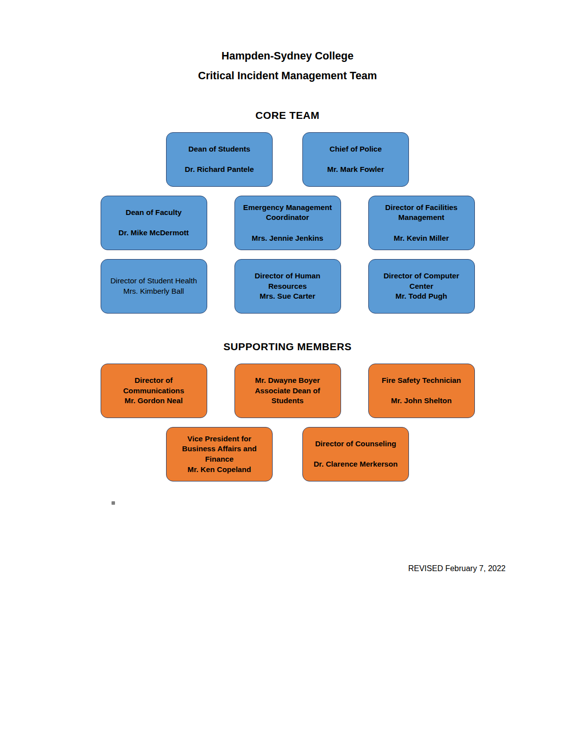Hampden-Sydney College
Critical Incident Management Team
CORE TEAM
Dean of Students
Dr. Richard Pantele
Chief of Police
Mr. Mark Fowler
Dean of Faculty
Dr. Mike McDermott
Emergency Management Coordinator
Mrs. Jennie Jenkins
Director of Facilities Management
Mr. Kevin Miller
Director of Student Health Mrs. Kimberly Ball
Director of Human Resources
Mrs. Sue Carter
Director of Computer Center
Mr. Todd Pugh
SUPPORTING MEMBERS
Director of Communications
Mr. Gordon Neal
Mr. Dwayne Boyer Associate Dean of Students
Fire Safety Technician
Mr. John Shelton
Vice President for Business Affairs and Finance
Mr. Ken Copeland
Director of Counseling
Dr. Clarence Merkerson
REVISED February 7, 2022